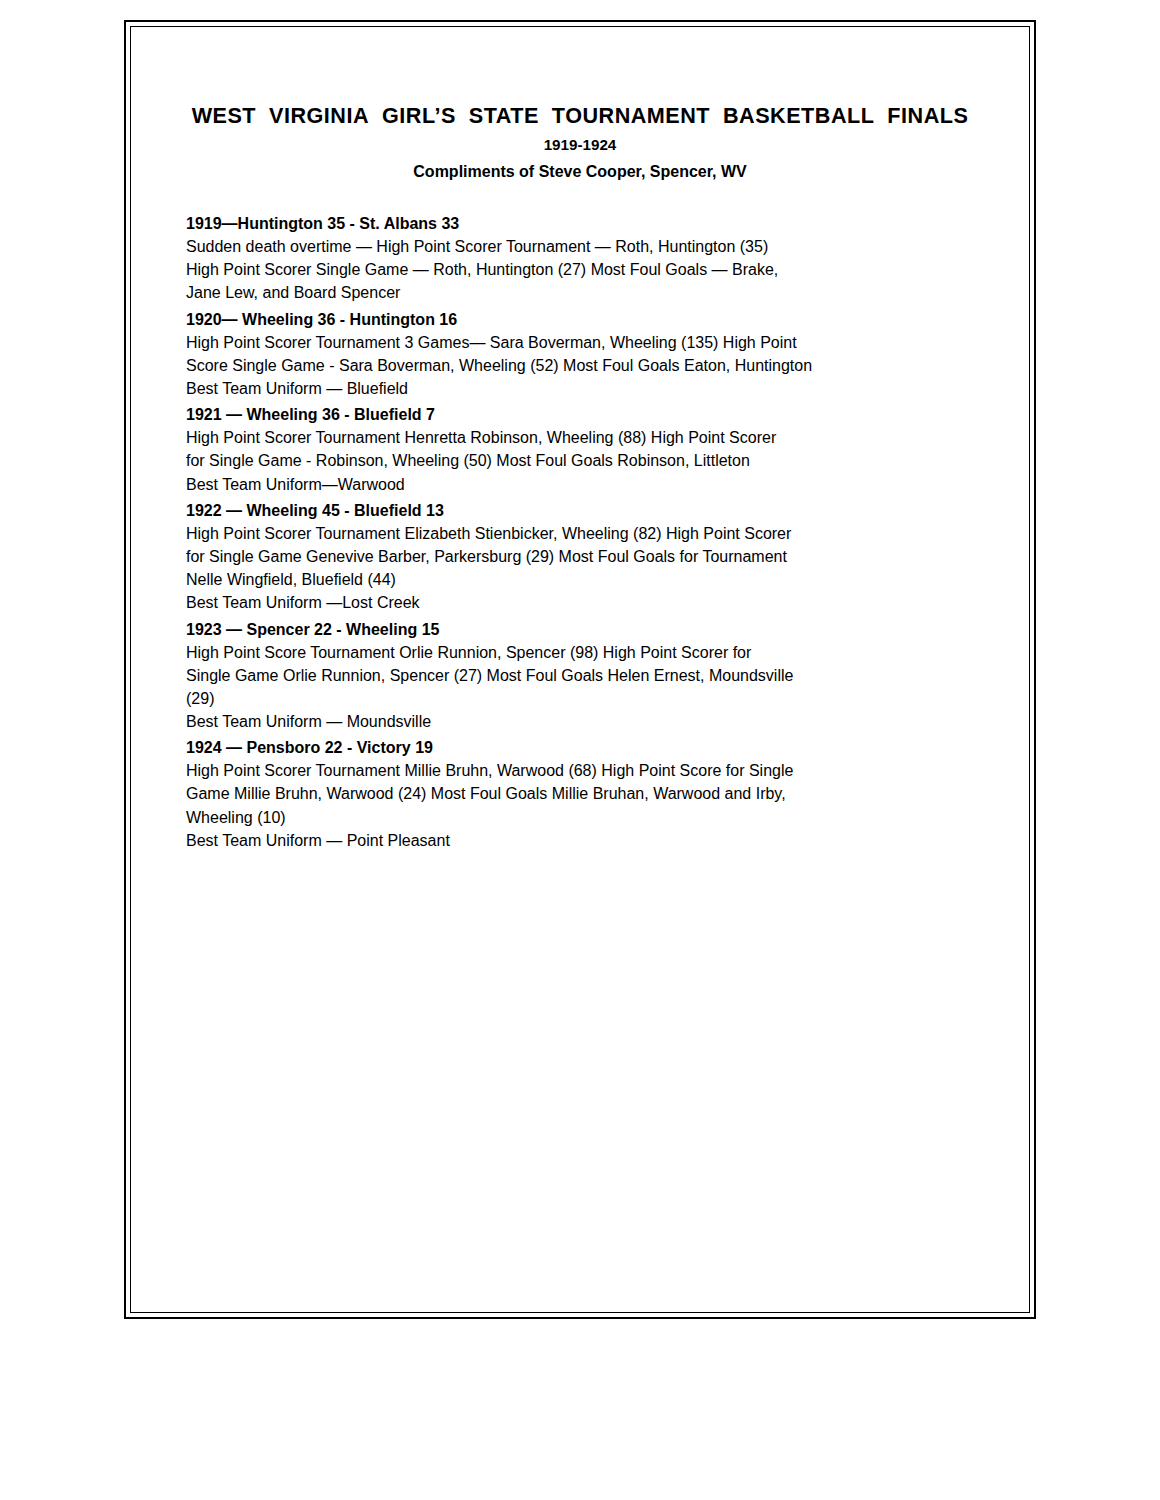WEST VIRGINIA GIRL’S STATE TOURNAMENT BASKETBALL FINALS
1919-1924
Compliments of Steve Cooper, Spencer, WV
1919—Huntington 35 - St. Albans 33
Sudden death overtime — High Point Scorer Tournament — Roth, Huntington (35)
High Point Scorer Single Game — Roth, Huntington (27) Most Foul Goals — Brake,
Jane Lew, and Board Spencer
1920— Wheeling 36 - Huntington 16
High Point Scorer Tournament 3 Games— Sara Boverman, Wheeling (135) High Point
Score Single Game - Sara Boverman, Wheeling (52) Most Foul Goals Eaton, Huntington
Best Team Uniform — Bluefield
1921 — Wheeling 36 - Bluefield 7
High Point Scorer Tournament Henretta Robinson, Wheeling (88) High Point Scorer
for Single Game - Robinson, Wheeling (50) Most Foul Goals Robinson, Littleton
Best Team Uniform—Warwood
1922 — Wheeling 45 - Bluefield 13
High Point Scorer Tournament Elizabeth Stienbicker, Wheeling (82) High Point Scorer
for Single Game Genevive Barber, Parkersburg (29) Most Foul Goals for Tournament
Nelle Wingfield, Bluefield (44)
Best Team Uniform —Lost Creek
1923 — Spencer 22 - Wheeling 15
High Point Score Tournament Orlie Runnion, Spencer (98) High Point Scorer for
Single Game Orlie Runnion, Spencer (27) Most Foul Goals Helen Ernest, Moundsville
(29)
Best Team Uniform — Moundsville
1924 — Pensboro 22 - Victory 19
High Point Scorer Tournament Millie Bruhn, Warwood (68) High Point Score for Single
Game Millie Bruhn, Warwood (24) Most Foul Goals Millie Bruhan, Warwood and Irby,
Wheeling (10)
Best Team Uniform — Point Pleasant